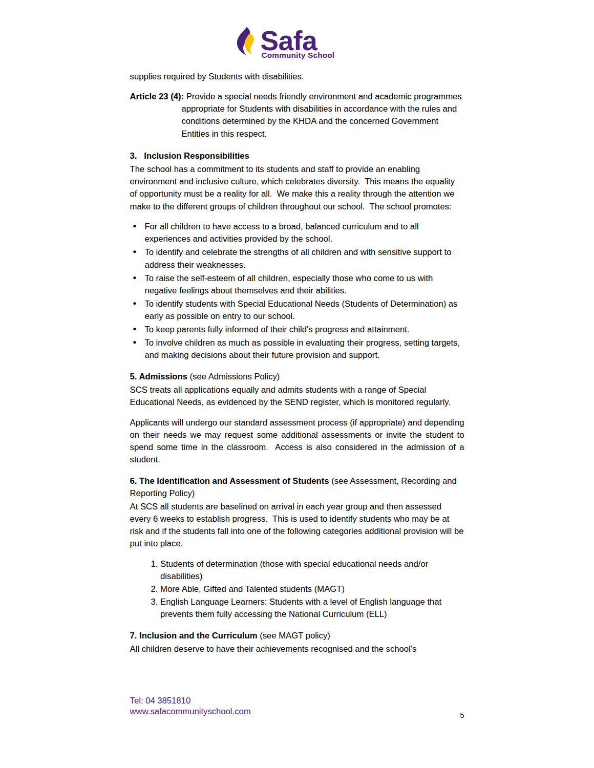Safa Community School
supplies required by Students with disabilities.
Article 23 (4): Provide a special needs friendly environment and academic programmes appropriate for Students with disabilities in accordance with the rules and conditions determined by the KHDA and the concerned Government Entities in this respect.
3. Inclusion Responsibilities
The school has a commitment to its students and staff to provide an enabling environment and inclusive culture, which celebrates diversity. This means the equality of opportunity must be a reality for all. We make this a reality through the attention we make to the different groups of children throughout our school. The school promotes:
For all children to have access to a broad, balanced curriculum and to all experiences and activities provided by the school.
To identify and celebrate the strengths of all children and with sensitive support to address their weaknesses.
To raise the self-esteem of all children, especially those who come to us with negative feelings about themselves and their abilities.
To identify students with Special Educational Needs (Students of Determination) as early as possible on entry to our school.
To keep parents fully informed of their child's progress and attainment.
To involve children as much as possible in evaluating their progress, setting targets, and making decisions about their future provision and support.
5. Admissions (see Admissions Policy)
SCS treats all applications equally and admits students with a range of Special Educational Needs, as evidenced by the SEND register, which is monitored regularly.
Applicants will undergo our standard assessment process (if appropriate) and depending on their needs we may request some additional assessments or invite the student to spend some time in the classroom. Access is also considered in the admission of a student.
6. The Identification and Assessment of Students (see Assessment, Recording and Reporting Policy)
At SCS all students are baselined on arrival in each year group and then assessed every 6 weeks to establish progress. This is used to identify students who may be at risk and if the students fall into one of the following categories additional provision will be put into place.
Students of determination (those with special educational needs and/or disabilities)
More Able, Gifted and Talented students (MAGT)
English Language Learners: Students with a level of English language that prevents them fully accessing the National Curriculum (ELL)
7. Inclusion and the Curriculum (see MAGT policy)
All children deserve to have their achievements recognised and the school's
Tel: 04 3851810
www.safacommunityschool.com
5